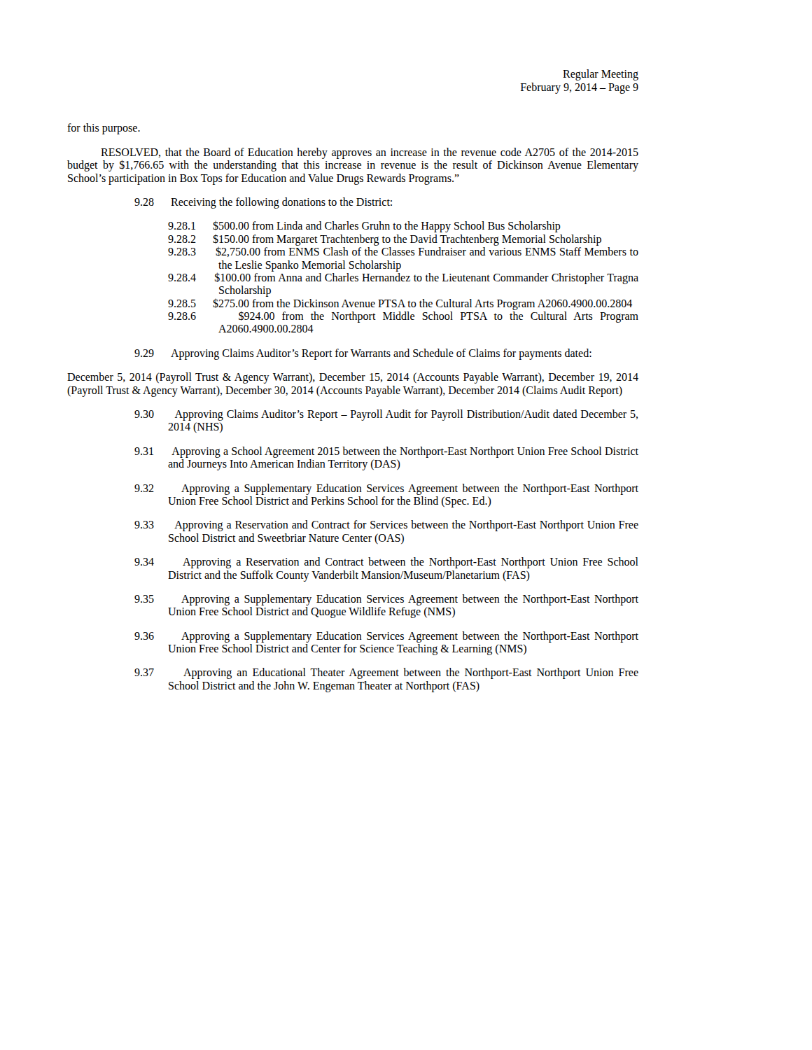Regular Meeting
February 9, 2014 – Page 9
for this purpose.
RESOLVED, that the Board of Education hereby approves an increase in the revenue code A2705 of the 2014-2015 budget by $1,766.65 with the understanding that this increase in revenue is the result of Dickinson Avenue Elementary School’s participation in Box Tops for Education and Value Drugs Rewards Programs.”
9.28 Receiving the following donations to the District:
9.28.1 $500.00 from Linda and Charles Gruhn to the Happy School Bus Scholarship
9.28.2 $150.00 from Margaret Trachtenberg to the David Trachtenberg Memorial Scholarship
9.28.3 $2,750.00 from ENMS Clash of the Classes Fundraiser and various ENMS Staff Members to the Leslie Spanko Memorial Scholarship
9.28.4 $100.00 from Anna and Charles Hernandez to the Lieutenant Commander Christopher Tragna Scholarship
9.28.5 $275.00 from the Dickinson Avenue PTSA to the Cultural Arts Program A2060.4900.00.2804
9.28.6 $924.00 from the Northport Middle School PTSA to the Cultural Arts Program A2060.4900.00.2804
9.29 Approving Claims Auditor’s Report for Warrants and Schedule of Claims for payments dated:
December 5, 2014 (Payroll Trust & Agency Warrant), December 15, 2014 (Accounts Payable Warrant), December 19, 2014 (Payroll Trust & Agency Warrant), December 30, 2014 (Accounts Payable Warrant), December 2014 (Claims Audit Report)
9.30 Approving Claims Auditor’s Report – Payroll Audit for Payroll Distribution/Audit dated December 5, 2014 (NHS)
9.31 Approving a School Agreement 2015 between the Northport-East Northport Union Free School District and Journeys Into American Indian Territory (DAS)
9.32 Approving a Supplementary Education Services Agreement between the Northport-East Northport Union Free School District and Perkins School for the Blind (Spec. Ed.)
9.33 Approving a Reservation and Contract for Services between the Northport-East Northport Union Free School District and Sweetbriar Nature Center (OAS)
9.34 Approving a Reservation and Contract between the Northport-East Northport Union Free School District and the Suffolk County Vanderbilt Mansion/Museum/Planetarium (FAS)
9.35 Approving a Supplementary Education Services Agreement between the Northport-East Northport Union Free School District and Quogue Wildlife Refuge (NMS)
9.36 Approving a Supplementary Education Services Agreement between the Northport-East Northport Union Free School District and Center for Science Teaching & Learning (NMS)
9.37 Approving an Educational Theater Agreement between the Northport-East Northport Union Free School District and the John W. Engeman Theater at Northport (FAS)